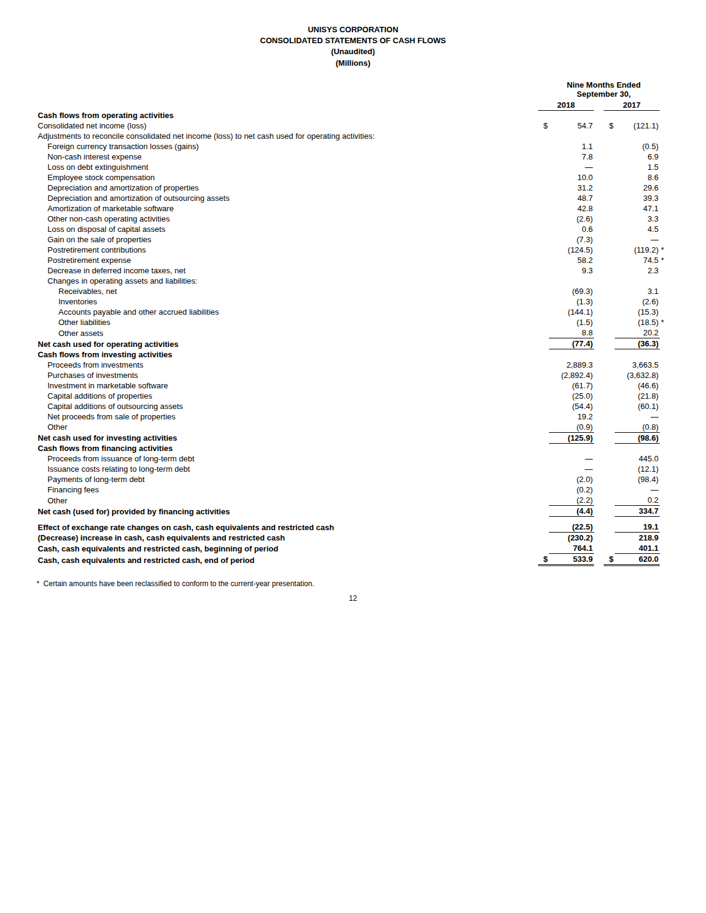UNISYS CORPORATION
CONSOLIDATED STATEMENTS OF CASH FLOWS
(Unaudited)
(Millions)
| | Nine Months Ended September 30, |
| | 2018 | | 2017 | |
| Cash flows from operating activities | | | | | | |
| Consolidated net income (loss) | $ | 54.7 | | $ | (121.1) | |
| Adjustments to reconcile consolidated net income (loss) to net cash used for operating activities: | | | | | | |
| Foreign currency transaction losses (gains) | | 1.1 | | | (0.5) | |
| Non-cash interest expense | | 7.8 | | | 6.9 | |
| Loss on debt extinguishment | | — | | | 1.5 | |
| Employee stock compensation | | 10.0 | | | 8.6 | |
| Depreciation and amortization of properties | | 31.2 | | | 29.6 | |
| Depreciation and amortization of outsourcing assets | | 48.7 | | | 39.3 | |
| Amortization of marketable software | | 42.8 | | | 47.1 | |
| Other non-cash operating activities | | (2.6) | | | 3.3 | |
| Loss on disposal of capital assets | | 0.6 | | | 4.5 | |
| Gain on the sale of properties | | (7.3) | | | — | |
| Postretirement contributions | | (124.5) | | | (119.2) | * |
| Postretirement expense | | 58.2 | | | 74.5 | * |
| Decrease in deferred income taxes, net | | 9.3 | | | 2.3 | |
| Changes in operating assets and liabilities: | | | | | | |
| Receivables, net | | (69.3) | | | 3.1 | |
| Inventories | | (1.3) | | | (2.6) | |
| Accounts payable and other accrued liabilities | | (144.1) | | | (15.3) | |
| Other liabilities | | (1.5) | | | (18.5) | * |
| Other assets | | 8.8 | | | 20.2 | |
| Net cash used for operating activities | | (77.4) | | | (36.3) | |
| Cash flows from investing activities | | | | | | |
| Proceeds from investments | | 2,889.3 | | | 3,663.5 | |
| Purchases of investments | | (2,892.4) | | | (3,632.8) | |
| Investment in marketable software | | (61.7) | | | (46.6) | |
| Capital additions of properties | | (25.0) | | | (21.8) | |
| Capital additions of outsourcing assets | | (54.4) | | | (60.1) | |
| Net proceeds from sale of properties | | 19.2 | | | — | |
| Other | | (0.9) | | | (0.8) | |
| Net cash used for investing activities | | (125.9) | | | (98.6) | |
| Cash flows from financing activities | | | | | | |
| Proceeds from issuance of long-term debt | | — | | | 445.0 | |
| Issuance costs relating to long-term debt | | — | | | (12.1) | |
| Payments of long-term debt | | (2.0) | | | (98.4) | |
| Financing fees | | (0.2) | | | — | |
| Other | | (2.2) | | | 0.2 | |
| Net cash (used for) provided by financing activities | | (4.4) | | | 334.7 | |
| Effect of exchange rate changes on cash, cash equivalents and restricted cash | | (22.5) | | | 19.1 | |
| (Decrease) increase in cash, cash equivalents and restricted cash | | (230.2) | | | 218.9 | |
| Cash, cash equivalents and restricted cash, beginning of period | | 764.1 | | | 401.1 | |
| Cash, cash equivalents and restricted cash, end of period | $ | 533.9 | | $ | 620.0 | |
* Certain amounts have been reclassified to conform to the current-year presentation.
12